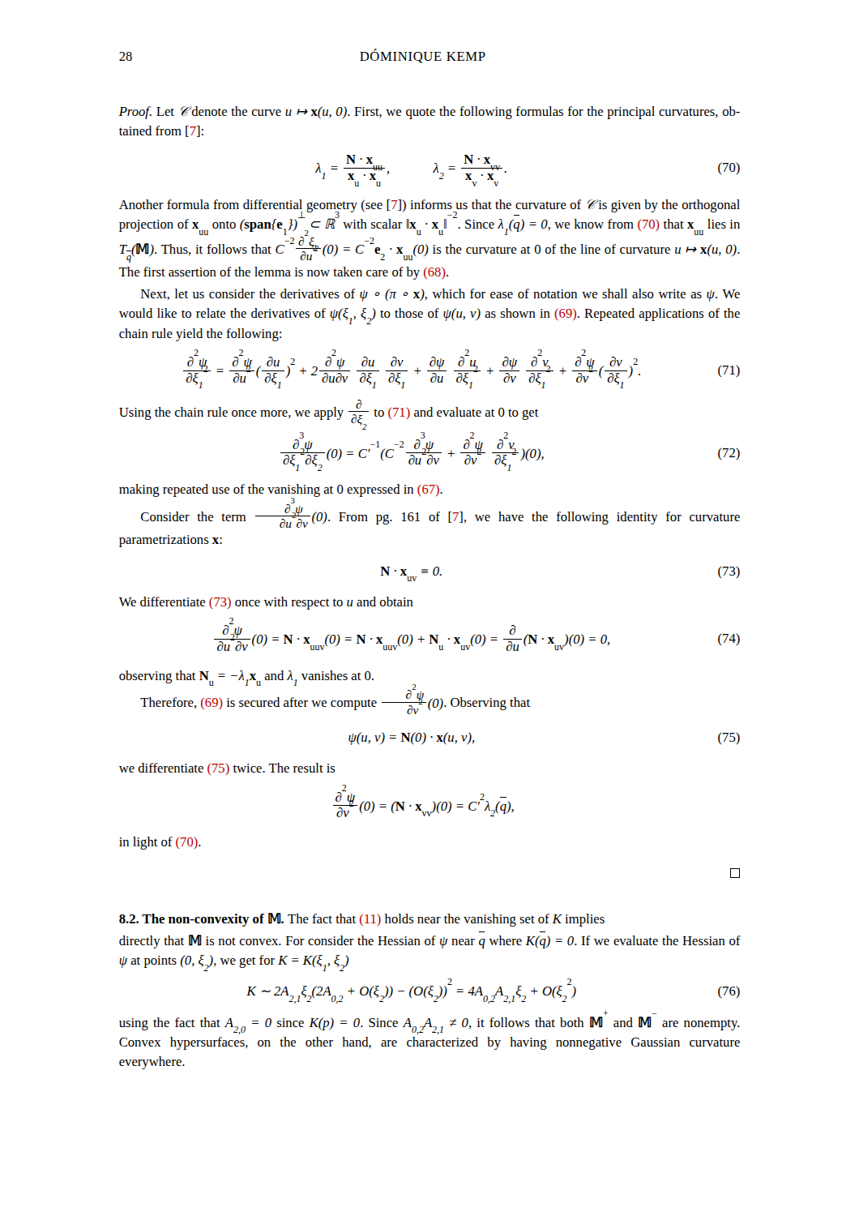28 DÓMINIQUE KEMP
Proof. Let 𝒞 denote the curve u ↦ x(u, 0). First, we quote the following formulas for the principal curvatures, obtained from [7]:
λ1 = N · xuu xu · xu, λ2 = N · xvv xv · xv.
(70)
Another formula from differential geometry (see [7]) informs us that the curvature of 𝒞 is given by the orthogonal projection of xuu onto (span{e1})⊥ ⊂ ℝ3 with scalar ‖xu · xu‖−2. Since λ1(q) = 0, we know from (70) that xuu lies in Tq(𝕄). Thus, it follows that C−2∂2ξ2∂u2(0) = C−2e2 · xuu(0) is the curvature at 0 of the line of curvature u ↦ x(u, 0). The first assertion of the lemma is now taken care of by (68).
Next, let us consider the derivatives of ψ ∘ (π ∘ x), which for ease of notation we shall also write as ψ. We would like to relate the derivatives of ψ(ξ1, ξ2) to those of ψ(u, v) as shown in (69). Repeated applications of the chain rule yield the following:
∂2ψ∂ξ12 = ∂2ψ∂u2(∂u∂ξ1)2 + 2∂2ψ∂u∂v ∂u∂ξ1 ∂v∂ξ1 + ∂ψ∂u ∂2u∂ξ12 + ∂ψ∂v ∂2v∂ξ12 + ∂2ψ∂v2(∂v∂ξ1)2.
(71)
Using the chain rule once more, we apply ∂∂ξ2 to (71) and evaluate at 0 to get
∂3ψ∂ξ12∂ξ2(0) = C′−1(C−2∂3ψ∂u2∂v + ∂2ψ∂v2 ∂2v∂ξ12)(0),
(72)
making repeated use of the vanishing at 0 expressed in (67).
Consider the term ∂3ψ∂u2∂v(0). From pg. 161 of [7], we have the following identity for curvature parametrizations x:
N · xuv ≡ 0.
(73)
We differentiate (73) once with respect to u and obtain
∂2ψ∂u2∂v(0) = N · xuuv(0) = N · xuuv(0) + Nu · xuv(0) = ∂∂u(N · xuv)(0) = 0,
(74)
observing that Nu = −λ1xu and λ1 vanishes at 0.
Therefore, (69) is secured after we compute ∂2ψ∂v2(0). Observing that
ψ(u, v) = N(0) · x(u, v),
(75)
we differentiate (75) twice. The result is
∂2ψ∂v2(0) = (N · xvv)(0) = C′2λ2(q),
in light of (70).
8.2. The non-convexity of 𝕄. The fact that (11) holds near the vanishing set of K implies
directly that 𝕄 is not convex. For consider the Hessian of ψ near q where K(q) = 0. If we evaluate the Hessian of ψ at points (0, ξ2), we get for K = K(ξ1, ξ2)
K ∼ 2A2,1ξ2(2A0,2 + O(ξ2)) − (O(ξ2))2 = 4A0,2A2,1ξ2 + O(ξ22)
(76)
using the fact that A2,0 = 0 since K(p) = 0. Since A0,2A2,1 ≠ 0, it follows that both 𝕄+ and 𝕄− are nonempty. Convex hypersurfaces, on the other hand, are characterized by having nonnegative Gaussian curvature everywhere.